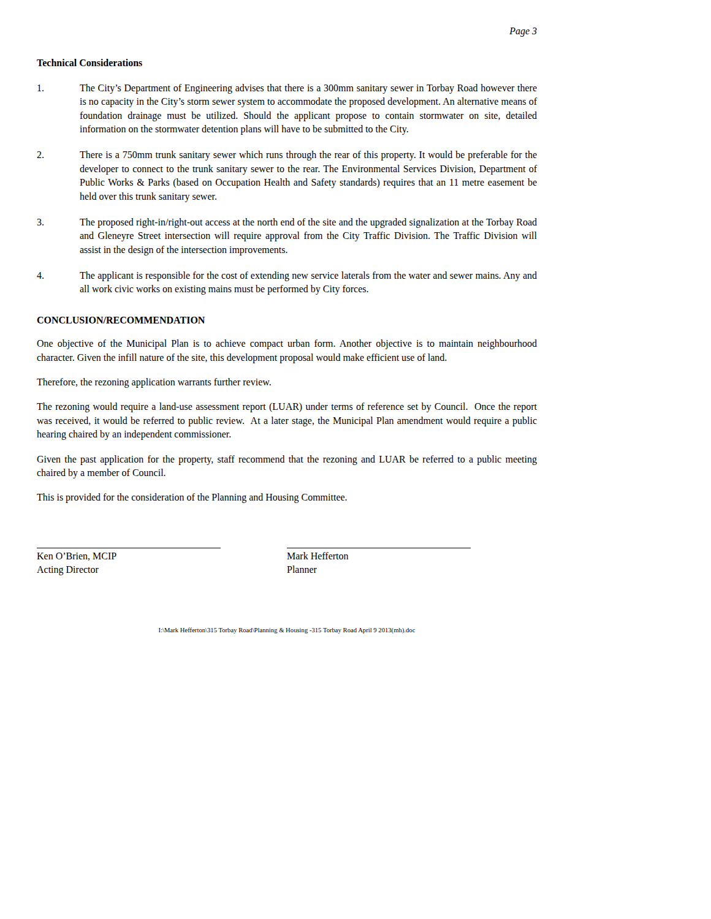Page 3
Technical Considerations
The City’s Department of Engineering advises that there is a 300mm sanitary sewer in Torbay Road however there is no capacity in the City’s storm sewer system to accommodate the proposed development. An alternative means of foundation drainage must be utilized. Should the applicant propose to contain stormwater on site, detailed information on the stormwater detention plans will have to be submitted to the City.
There is a 750mm trunk sanitary sewer which runs through the rear of this property. It would be preferable for the developer to connect to the trunk sanitary sewer to the rear. The Environmental Services Division, Department of Public Works & Parks (based on Occupation Health and Safety standards) requires that an 11 metre easement be held over this trunk sanitary sewer.
The proposed right-in/right-out access at the north end of the site and the upgraded signalization at the Torbay Road and Gleneyre Street intersection will require approval from the City Traffic Division. The Traffic Division will assist in the design of the intersection improvements.
The applicant is responsible for the cost of extending new service laterals from the water and sewer mains. Any and all work civic works on existing mains must be performed by City forces.
CONCLUSION/RECOMMENDATION
One objective of the Municipal Plan is to achieve compact urban form. Another objective is to maintain neighbourhood character. Given the infill nature of the site, this development proposal would make efficient use of land.
Therefore, the rezoning application warrants further review.
The rezoning would require a land-use assessment report (LUAR) under terms of reference set by Council. Once the report was received, it would be referred to public review. At a later stage, the Municipal Plan amendment would require a public hearing chaired by an independent commissioner.
Given the past application for the property, staff recommend that the rezoning and LUAR be referred to a public meeting chaired by a member of Council.
This is provided for the consideration of the Planning and Housing Committee.
| Ken O’Brien, MCIP Acting Director | Mark Hefferton Planner |
I:\Mark Hefferton\315 Torbay Road\Planning & Housing -315 Torbay Road April 9 2013(mh).doc